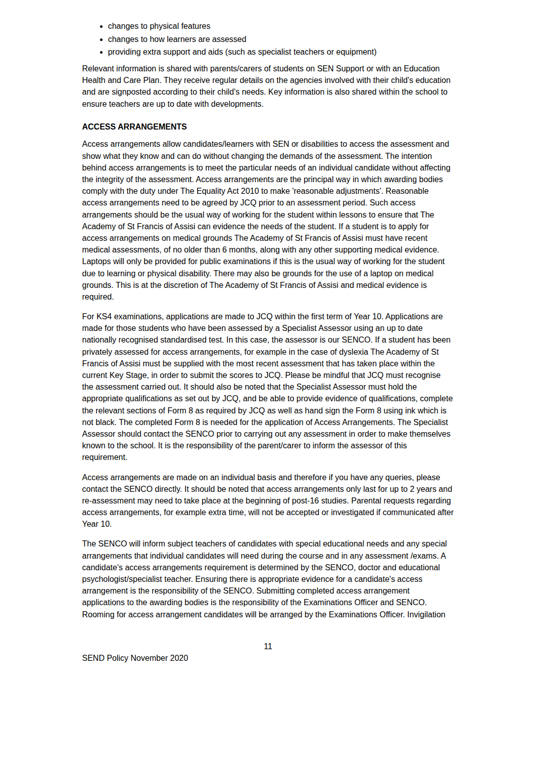changes to physical features
changes to how learners are assessed
providing extra support and aids (such as specialist teachers or equipment)
Relevant information is shared with parents/carers of students on SEN Support or with an Education Health and Care Plan. They receive regular details on the agencies involved with their child's education and are signposted according to their child's needs. Key information is also shared within the school to ensure teachers are up to date with developments.
Access Arrangements
Access arrangements allow candidates/learners with SEN or disabilities to access the assessment and show what they know and can do without changing the demands of the assessment. The intention behind access arrangements is to meet the particular needs of an individual candidate without affecting the integrity of the assessment. Access arrangements are the principal way in which awarding bodies comply with the duty under The Equality Act 2010 to make 'reasonable adjustments'. Reasonable access arrangements need to be agreed by JCQ prior to an assessment period. Such access arrangements should be the usual way of working for the student within lessons to ensure that The Academy of St Francis of Assisi can evidence the needs of the student. If a student is to apply for access arrangements on medical grounds The Academy of St Francis of Assisi must have recent medical assessments, of no older than 6 months, along with any other supporting medical evidence. Laptops will only be provided for public examinations if this is the usual way of working for the student due to learning or physical disability. There may also be grounds for the use of a laptop on medical grounds. This is at the discretion of The Academy of St Francis of Assisi and medical evidence is required.
For KS4 examinations, applications are made to JCQ within the first term of Year 10. Applications are made for those students who have been assessed by a Specialist Assessor using an up to date nationally recognised standardised test. In this case, the assessor is our SENCO. If a student has been privately assessed for access arrangements, for example in the case of dyslexia The Academy of St Francis of Assisi must be supplied with the most recent assessment that has taken place within the current Key Stage, in order to submit the scores to JCQ. Please be mindful that JCQ must recognise the assessment carried out. It should also be noted that the Specialist Assessor must hold the appropriate qualifications as set out by JCQ, and be able to provide evidence of qualifications, complete the relevant sections of Form 8 as required by JCQ as well as hand sign the Form 8 using ink which is not black. The completed Form 8 is needed for the application of Access Arrangements. The Specialist Assessor should contact the SENCO prior to carrying out any assessment in order to make themselves known to the school. It is the responsibility of the parent/carer to inform the assessor of this requirement.
Access arrangements are made on an individual basis and therefore if you have any queries, please contact the SENCO directly. It should be noted that access arrangements only last for up to 2 years and re-assessment may need to take place at the beginning of post-16 studies. Parental requests regarding access arrangements, for example extra time, will not be accepted or investigated if communicated after Year 10.
The SENCO will inform subject teachers of candidates with special educational needs and any special arrangements that individual candidates will need during the course and in any assessment /exams. A candidate's access arrangements requirement is determined by the SENCO, doctor and educational psychologist/specialist teacher. Ensuring there is appropriate evidence for a candidate's access arrangement is the responsibility of the SENCO. Submitting completed access arrangement applications to the awarding bodies is the responsibility of the Examinations Officer and SENCO. Rooming for access arrangement candidates will be arranged by the Examinations Officer. Invigilation
11
SEND Policy November 2020